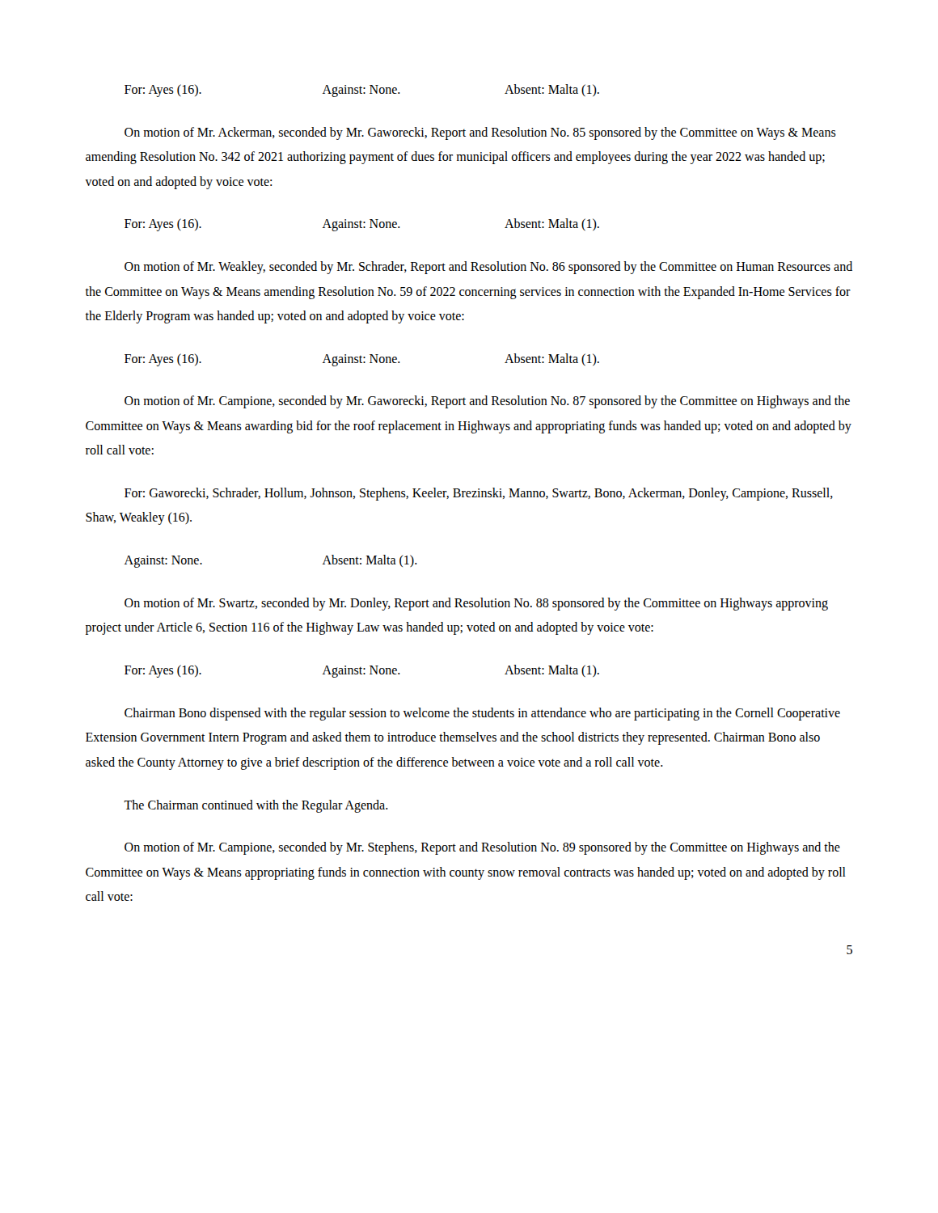For: Ayes (16). Against: None. Absent: Malta (1).
On motion of Mr. Ackerman, seconded by Mr. Gaworecki, Report and Resolution No. 85 sponsored by the Committee on Ways & Means amending Resolution No. 342 of 2021 authorizing payment of dues for municipal officers and employees during the year 2022 was handed up; voted on and adopted by voice vote:
For: Ayes (16). Against: None. Absent: Malta (1).
On motion of Mr. Weakley, seconded by Mr. Schrader, Report and Resolution No. 86 sponsored by the Committee on Human Resources and the Committee on Ways & Means amending Resolution No. 59 of 2022 concerning services in connection with the Expanded In-Home Services for the Elderly Program was handed up; voted on and adopted by voice vote:
For: Ayes (16). Against: None. Absent: Malta (1).
On motion of Mr. Campione, seconded by Mr. Gaworecki, Report and Resolution No. 87 sponsored by the Committee on Highways and the Committee on Ways & Means awarding bid for the roof replacement in Highways and appropriating funds was handed up; voted on and adopted by roll call vote:
For: Gaworecki, Schrader, Hollum, Johnson, Stephens, Keeler, Brezinski, Manno, Swartz, Bono, Ackerman, Donley, Campione, Russell, Shaw, Weakley (16).
Against: None. Absent: Malta (1).
On motion of Mr. Swartz, seconded by Mr. Donley, Report and Resolution No. 88 sponsored by the Committee on Highways approving project under Article 6, Section 116 of the Highway Law was handed up; voted on and adopted by voice vote:
For: Ayes (16). Against: None. Absent: Malta (1).
Chairman Bono dispensed with the regular session to welcome the students in attendance who are participating in the Cornell Cooperative Extension Government Intern Program and asked them to introduce themselves and the school districts they represented. Chairman Bono also asked the County Attorney to give a brief description of the difference between a voice vote and a roll call vote.
The Chairman continued with the Regular Agenda.
On motion of Mr. Campione, seconded by Mr. Stephens, Report and Resolution No. 89 sponsored by the Committee on Highways and the Committee on Ways & Means appropriating funds in connection with county snow removal contracts was handed up; voted on and adopted by roll call vote:
5